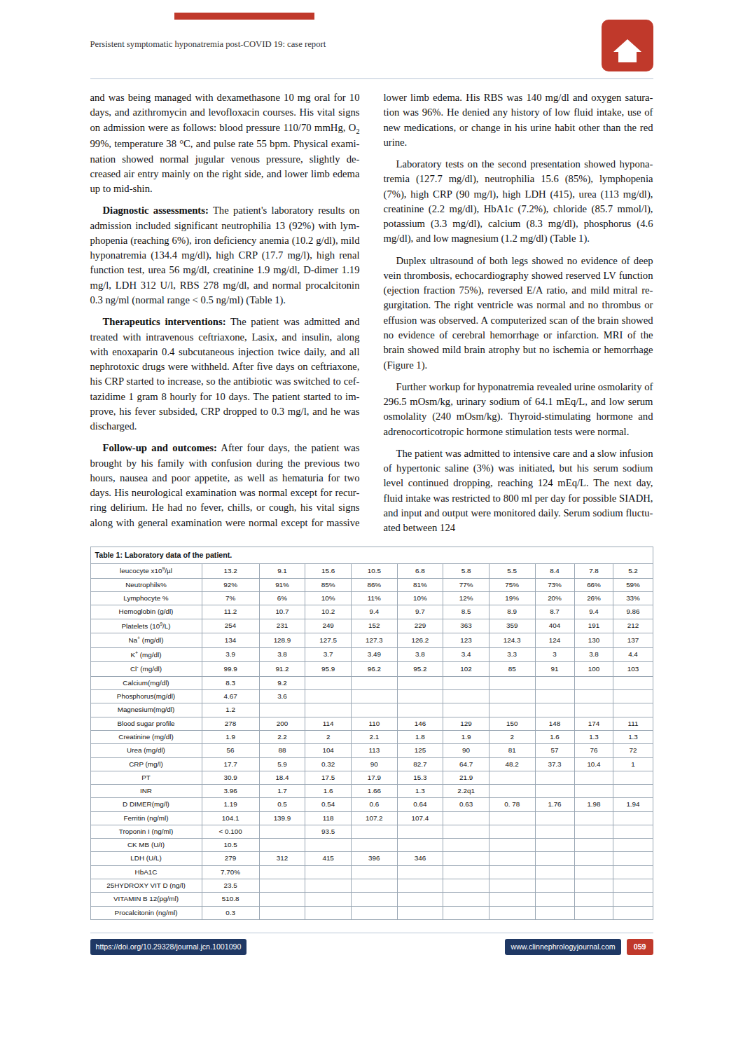Persistent symptomatic hyponatremia post-COVID 19: case report
and was being managed with dexamethasone 10 mg oral for 10 days, and azithromycin and levofloxacin courses. His vital signs on admission were as follows: blood pressure 110/70 mmHg, O2 99%, temperature 38 °C, and pulse rate 55 bpm. Physical examination showed normal jugular venous pressure, slightly decreased air entry mainly on the right side, and lower limb edema up to mid-shin.
Diagnostic assessments: The patient's laboratory results on admission included significant neutrophilia 13 (92%) with lymphopenia (reaching 6%), iron deficiency anemia (10.2 g/dl), mild hyponatremia (134.4 mg/dl), high CRP (17.7 mg/l), high renal function test, urea 56 mg/dl, creatinine 1.9 mg/dl, D-dimer 1.19 mg/l, LDH 312 U/l, RBS 278 mg/dl, and normal procalcitonin 0.3 ng/ml (normal range < 0.5 ng/ml) (Table 1).
Therapeutics interventions: The patient was admitted and treated with intravenous ceftriaxone, Lasix, and insulin, along with enoxaparin 0.4 subcutaneous injection twice daily, and all nephrotoxic drugs were withheld. After five days on ceftriaxone, his CRP started to increase, so the antibiotic was switched to ceftazidime 1 gram 8 hourly for 10 days. The patient started to improve, his fever subsided, CRP dropped to 0.3 mg/l, and he was discharged.
Follow-up and outcomes: After four days, the patient was brought by his family with confusion during the previous two hours, nausea and poor appetite, as well as hematuria for two days. His neurological examination was normal except for recurring delirium. He had no fever, chills, or cough, his vital signs along with general examination were normal except for massive lower limb edema. His RBS was 140 mg/dl and oxygen saturation was 96%. He denied any history of low fluid intake, use of new medications, or change in his urine habit other than the red urine.
Laboratory tests on the second presentation showed hyponatremia (127.7 mg/dl), neutrophilia 15.6 (85%), lymphopenia (7%), high CRP (90 mg/l), high LDH (415), urea (113 mg/dl), creatinine (2.2 mg/dl), HbA1c (7.2%), chloride (85.7 mmol/l), potassium (3.3 mg/dl), calcium (8.3 mg/dl), phosphorus (4.6 mg/dl), and low magnesium (1.2 mg/dl) (Table 1).
Duplex ultrasound of both legs showed no evidence of deep vein thrombosis, echocardiography showed reserved LV function (ejection fraction 75%), reversed E/A ratio, and mild mitral regurgitation. The right ventricle was normal and no thrombus or effusion was observed. A computerized scan of the brain showed no evidence of cerebral hemorrhage or infarction. MRI of the brain showed mild brain atrophy but no ischemia or hemorrhage (Figure 1).
Further workup for hyponatremia revealed urine osmolarity of 296.5 mOsm/kg, urinary sodium of 64.1 mEq/L, and low serum osmolality (240 mOsm/kg). Thyroid-stimulating hormone and adrenocorticotropic hormone stimulation tests were normal.
The patient was admitted to intensive care and a slow infusion of hypertonic saline (3%) was initiated, but his serum sodium level continued dropping, reaching 124 mEq/L. The next day, fluid intake was restricted to 800 ml per day for possible SIADH, and input and output were monitored daily. Serum sodium fluctuated between 124
Table 1: Laboratory data of the patient.
| leucocyte x10 9 /µl | 13.2 | 9.1 | 15.6 | 10.5 | 6.8 | 5.8 | 5.5 | 8.4 | 7.8 | 5.2 |
| Neutrophils% | 92% | 91% | 85% | 86% | 81% | 77% | 75% | 73% | 66% | 59% |
| Lymphocyte % | 7% | 6% | 10% | 11% | 10% | 12% | 19% | 20% | 26% | 33% |
| Hemoglobin (g/dl) | 11.2 | 10.7 | 10.2 | 9.4 | 9.7 | 8.5 | 8.9 | 8.7 | 9.4 | 9.86 |
| Platelets (10 9 /L) | 254 | 231 | 249 | 152 | 229 | 363 | 359 | 404 | 191 | 212 |
| Na + (mg/dl) | 134 | 128.9 | 127.5 | 127.3 | 126.2 | 123 | 124.3 | 124 | 130 | 137 |
| K + (mg/dl) | 3.9 | 3.8 | 3.7 | 3.49 | 3.8 | 3.4 | 3.3 | 3 | 3.8 | 4.4 |
| Cl - (mg/dl) | 99.9 | 91.2 | 95.9 | 96.2 | 95.2 | 102 | 85 | 91 | 100 | 103 |
| Calcium(mg/dl) | 8.3 | 9.2 | | | | | | | | |
| Phosphorus(mg/dl) | 4.67 | 3.6 | | | | | | | | |
| Magnesium(mg/dl) | 1.2 | | | | | | | | | |
| Blood sugar profile | 278 | 200 | 114 | 110 | 146 | 129 | 150 | 148 | 174 | 111 |
| Creatinine (mg/dl) | 1.9 | 2.2 | 2 | 2.1 | 1.8 | 1.9 | 2 | 1.6 | 1.3 | 1.3 |
| Urea (mg/dl) | 56 | 88 | 104 | 113 | 125 | 90 | 81 | 57 | 76 | 72 |
| CRP (mg/l) | 17.7 | 5.9 | 0.32 | 90 | 82.7 | 64.7 | 48.2 | 37.3 | 10.4 | 1 |
| PT | 30.9 | 18.4 | 17.5 | 17.9 | 15.3 | 21.9 | | | | |
| INR | 3.96 | 1.7 | 1.6 | 1.66 | 1.3 | 2.2q1 | | | | |
| D DIMER(mg/l) | 1.19 | 0.5 | 0.54 | 0.6 | 0.64 | 0.63 | 0. 78 | 1.76 | 1.98 | 1.94 |
| Ferritin (ng/ml) | 104.1 | 139.9 | 118 | 107.2 | 107.4 | | | | | |
| Troponin I (ng/ml) | < 0.100 | | 93.5 | | | | | | | |
| CK MB (U/I) | 10.5 | | | | | | | | | |
| LDH (U/L) | 279 | 312 | 415 | 396 | 346 | | | | | |
| HbA1C | 7.70% | | | | | | | | | |
| 25HYDROXY VIT D (ng/l) | 23.5 | | | | | | | | | |
| VITAMIN B 12(pg/ml) | 510.8 | | | | | | | | | |
| Procalcitonin (ng/ml) | 0.3 | | | | | | | | | |
https://doi.org/10.29328/journal.jcn.1001090
www.clinnephrologyjournal.com 059